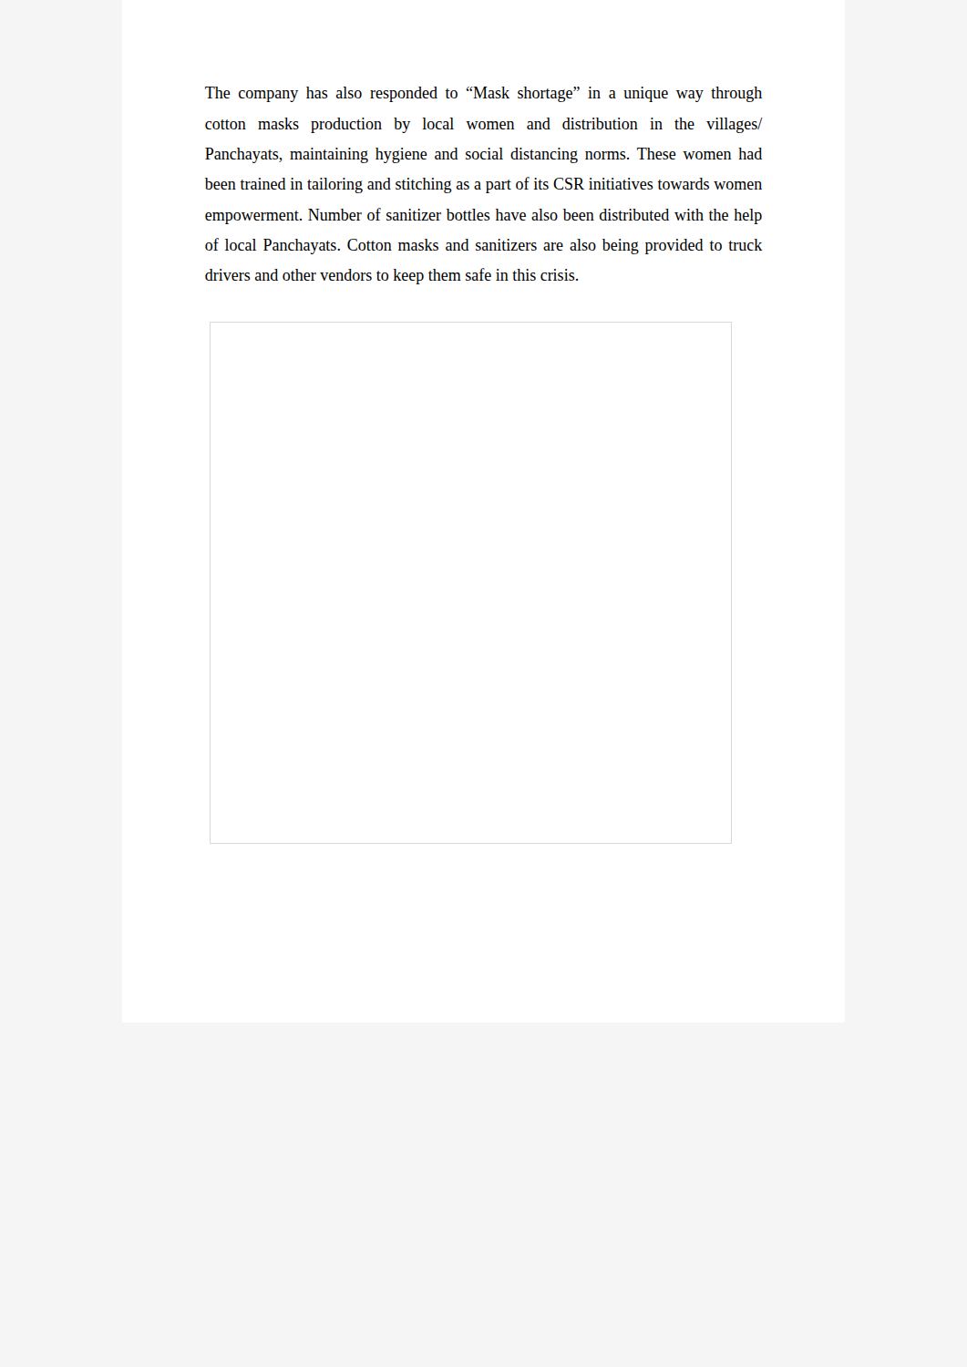The company has also responded to “Mask shortage” in a unique way through cotton masks production by local women and distribution in the villages/ Panchayats, maintaining hygiene and social distancing norms. These women had been trained in tailoring and stitching as a part of its CSR initiatives towards women empowerment. Number of sanitizer bottles have also been distributed with the help of local Panchayats. Cotton masks and sanitizers are also being provided to truck drivers and other vendors to keep them safe in this crisis.